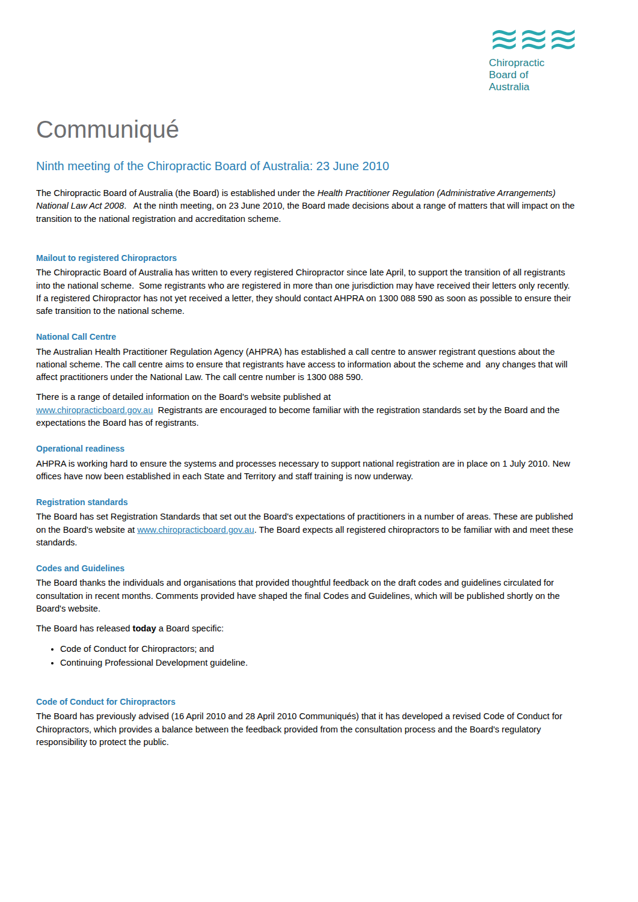≋≋≋
Chiropractic
Board of
Australia
Communiqué
Ninth meeting of the Chiropractic Board of Australia: 23 June 2010
The Chiropractic Board of Australia (the Board) is established under the Health Practitioner Regulation (Administrative Arrangements) National Law Act 2008. At the ninth meeting, on 23 June 2010, the Board made decisions about a range of matters that will impact on the transition to the national registration and accreditation scheme.
Mailout to registered Chiropractors
The Chiropractic Board of Australia has written to every registered Chiropractor since late April, to support the transition of all registrants into the national scheme. Some registrants who are registered in more than one jurisdiction may have received their letters only recently. If a registered Chiropractor has not yet received a letter, they should contact AHPRA on 1300 088 590 as soon as possible to ensure their safe transition to the national scheme.
National Call Centre
The Australian Health Practitioner Regulation Agency (AHPRA) has established a call centre to answer registrant questions about the national scheme. The call centre aims to ensure that registrants have access to information about the scheme and any changes that will affect practitioners under the National Law. The call centre number is 1300 088 590.
There is a range of detailed information on the Board's website published at
www.chiropracticboard.gov.au Registrants are encouraged to become familiar with the registration standards set by the Board and the expectations the Board has of registrants.
Operational readiness
AHPRA is working hard to ensure the systems and processes necessary to support national registration are in place on 1 July 2010. New offices have now been established in each State and Territory and staff training is now underway.
Registration standards
The Board has set Registration Standards that set out the Board's expectations of practitioners in a number of areas. These are published on the Board's website at www.chiropracticboard.gov.au. The Board expects all registered chiropractors to be familiar with and meet these standards.
Codes and Guidelines
The Board thanks the individuals and organisations that provided thoughtful feedback on the draft codes and guidelines circulated for consultation in recent months. Comments provided have shaped the final Codes and Guidelines, which will be published shortly on the Board's website.
The Board has released today a Board specific:
Code of Conduct for Chiropractors; and
Continuing Professional Development guideline.
Code of Conduct for Chiropractors
The Board has previously advised (16 April 2010 and 28 April 2010 Communiqués) that it has developed a revised Code of Conduct for Chiropractors, which provides a balance between the feedback provided from the consultation process and the Board's regulatory responsibility to protect the public.